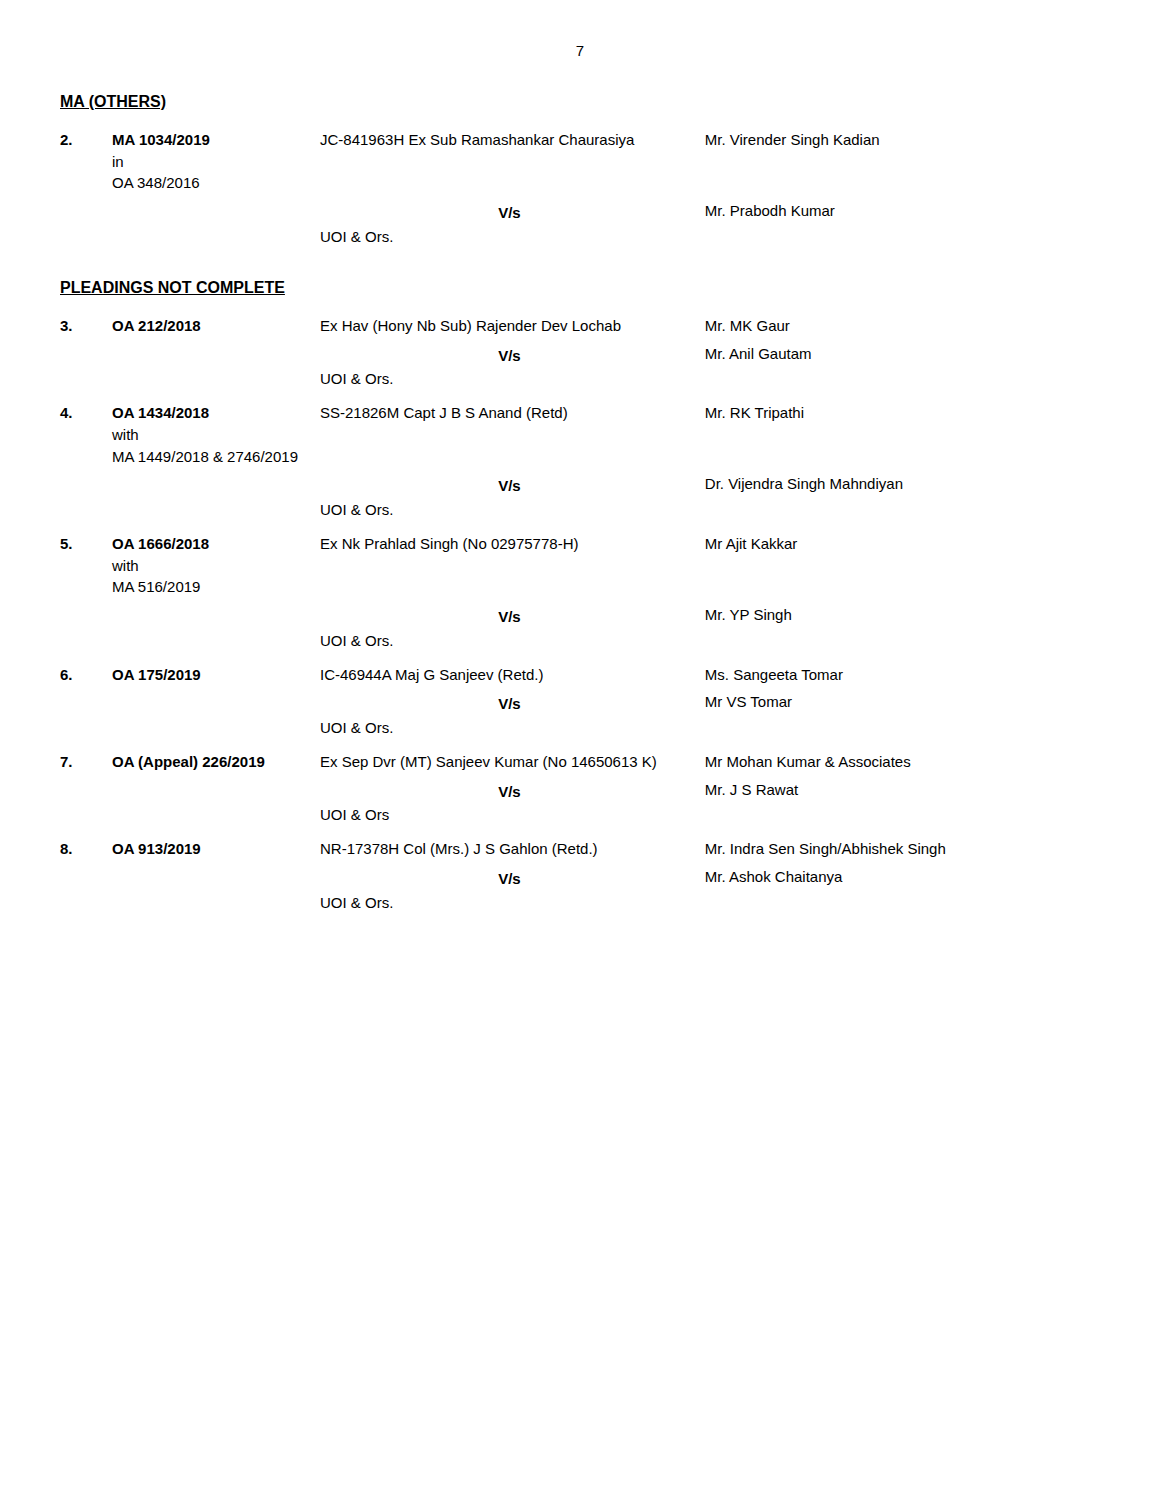7
MA (OTHERS)
| 2. | MA 1034/2019 in OA 348/2016 | JC-841963H Ex Sub Ramashankar Chaurasiya | Mr. Virender Singh Kadian |
| | | V/s UOI & Ors. | Mr. Prabodh Kumar |
PLEADINGS NOT COMPLETE
| 3. | OA 212/2018 | Ex Hav (Hony Nb Sub) Rajender Dev Lochab | Mr. MK Gaur |
| | | V/s UOI & Ors. | Mr. Anil Gautam |
| 4. | OA 1434/2018 with MA 1449/2018 & 2746/2019 | SS-21826M Capt J B S Anand (Retd) | Mr. RK Tripathi |
| | | V/s UOI & Ors. | Dr. Vijendra Singh Mahndiyan |
| 5. | OA 1666/2018 with MA 516/2019 | Ex Nk Prahlad Singh (No 02975778-H) | Mr Ajit Kakkar |
| | | V/s UOI & Ors. | Mr. YP Singh |
| 6. | OA 175/2019 | IC-46944A Maj G Sanjeev (Retd.) | Ms. Sangeeta Tomar |
| | | V/s UOI & Ors. | Mr VS Tomar |
| 7. | OA (Appeal) 226/2019 | Ex Sep Dvr (MT) Sanjeev Kumar (No 14650613 K) | Mr Mohan Kumar & Associates |
| | | V/s UOI & Ors | Mr. J S Rawat |
| 8. | OA 913/2019 | NR-17378H Col (Mrs.) J S Gahlon (Retd.) | Mr. Indra Sen Singh/Abhishek Singh |
| | | V/s UOI & Ors. | Mr. Ashok Chaitanya |